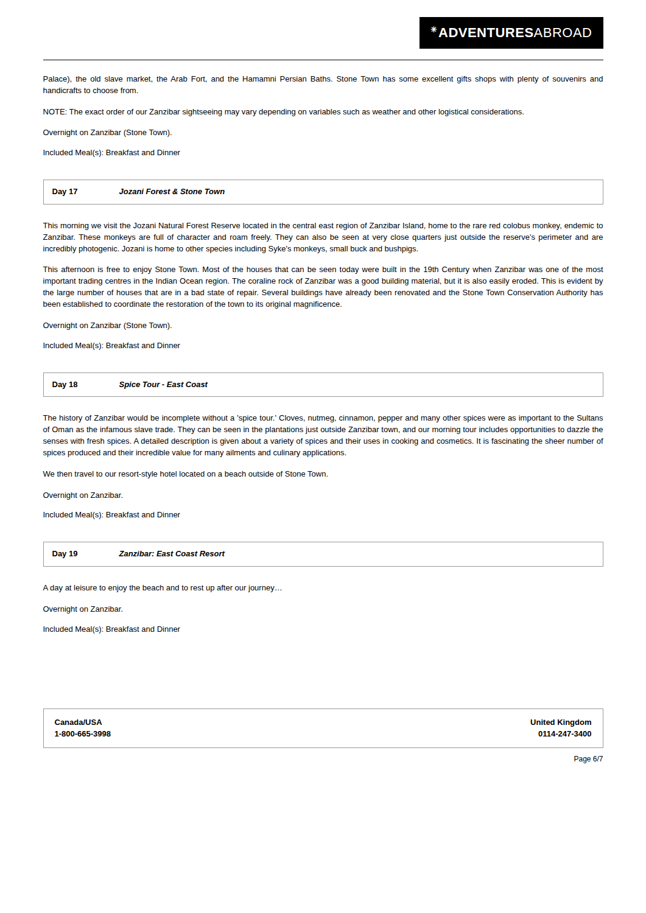✳ADVENTURESABROAD
Palace), the old slave market, the Arab Fort, and the Hamamni Persian Baths. Stone Town has some excellent gifts shops with plenty of souvenirs and handicrafts to choose from.
NOTE: The exact order of our Zanzibar sightseeing may vary depending on variables such as weather and other logistical considerations.
Overnight on Zanzibar (Stone Town).
Included Meal(s): Breakfast and Dinner
Day 17 Jozani Forest & Stone Town
This morning we visit the Jozani Natural Forest Reserve located in the central east region of Zanzibar Island, home to the rare red colobus monkey, endemic to Zanzibar. These monkeys are full of character and roam freely. They can also be seen at very close quarters just outside the reserve's perimeter and are incredibly photogenic. Jozani is home to other species including Syke's monkeys, small buck and bushpigs.
This afternoon is free to enjoy Stone Town. Most of the houses that can be seen today were built in the 19th Century when Zanzibar was one of the most important trading centres in the Indian Ocean region. The coraline rock of Zanzibar was a good building material, but it is also easily eroded. This is evident by the large number of houses that are in a bad state of repair. Several buildings have already been renovated and the Stone Town Conservation Authority has been established to coordinate the restoration of the town to its original magnificence.
Overnight on Zanzibar (Stone Town).
Included Meal(s): Breakfast and Dinner
Day 18 Spice Tour - East Coast
The history of Zanzibar would be incomplete without a 'spice tour.' Cloves, nutmeg, cinnamon, pepper and many other spices were as important to the Sultans of Oman as the infamous slave trade. They can be seen in the plantations just outside Zanzibar town, and our morning tour includes opportunities to dazzle the senses with fresh spices. A detailed description is given about a variety of spices and their uses in cooking and cosmetics. It is fascinating the sheer number of spices produced and their incredible value for many ailments and culinary applications.
We then travel to our resort-style hotel located on a beach outside of Stone Town.
Overnight on Zanzibar.
Included Meal(s): Breakfast and Dinner
Day 19 Zanzibar: East Coast Resort
A day at leisure to enjoy the beach and to rest up after our journey…
Overnight on Zanzibar.
Included Meal(s): Breakfast and Dinner
Canada/USA
1-800-665-3998
United Kingdom
0114-247-3400
Page 6/7